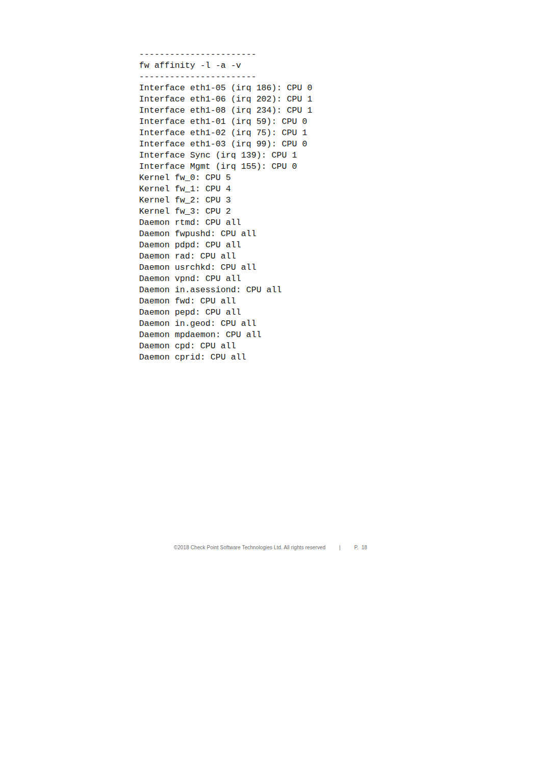-----------------------
fw affinity -l -a -v
-----------------------
Interface eth1-05 (irq 186): CPU 0
Interface eth1-06 (irq 202): CPU 1
Interface eth1-08 (irq 234): CPU 1
Interface eth1-01 (irq 59): CPU 0
Interface eth1-02 (irq 75): CPU 1
Interface eth1-03 (irq 99): CPU 0
Interface Sync (irq 139): CPU 1
Interface Mgmt (irq 155): CPU 0
Kernel fw_0: CPU 5
Kernel fw_1: CPU 4
Kernel fw_2: CPU 3
Kernel fw_3: CPU 2
Daemon rtmd: CPU all
Daemon fwpushd: CPU all
Daemon pdpd: CPU all
Daemon rad: CPU all
Daemon usrchkd: CPU all
Daemon vpnd: CPU all
Daemon in.asessiond: CPU all
Daemon fwd: CPU all
Daemon pepd: CPU all
Daemon in.geod: CPU all
Daemon mpdaemon: CPU all
Daemon cpd: CPU all
Daemon cprid: CPU all
©2018 Check Point Software Technologies Ltd. All rights reserved|P.18